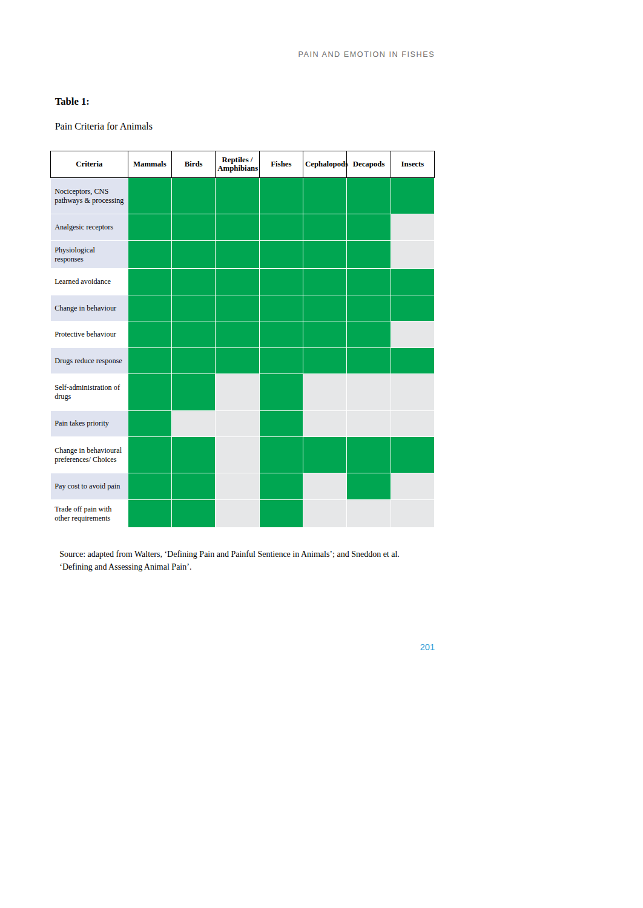Pain and Emotion in Fishes
Table 1:
Pain Criteria for Animals
| Criteria | Mammals | Birds | Reptiles / Amphibians | Fishes | Cephalopods | Decapods | Insects |
| --- | --- | --- | --- | --- | --- | --- | --- |
| Nociceptors, CNS pathways & processing | | | | | | | |
| Analgesic receptors | | | | | | | |
| Physiological responses | | | | | | | |
| Learned avoidance | | | | | | | |
| Change in behaviour | | | | | | | |
| Protective behaviour | | | | | | | |
| Drugs reduce response | | | | | | | |
| Self-administration of drugs | | | | | | | |
| Pain takes priority | | | | | | | |
| Change in behavioural preferences/ Choices | | | | | | | |
| Pay cost to avoid pain | | | | | | | |
| Trade off pain with other requirements | | | | | | | |
Source: adapted from Walters, ‘Defining Pain and Painful Sentience in Animals’; and Sneddon et al. ‘Defining and Assessing Animal Pain’.
201